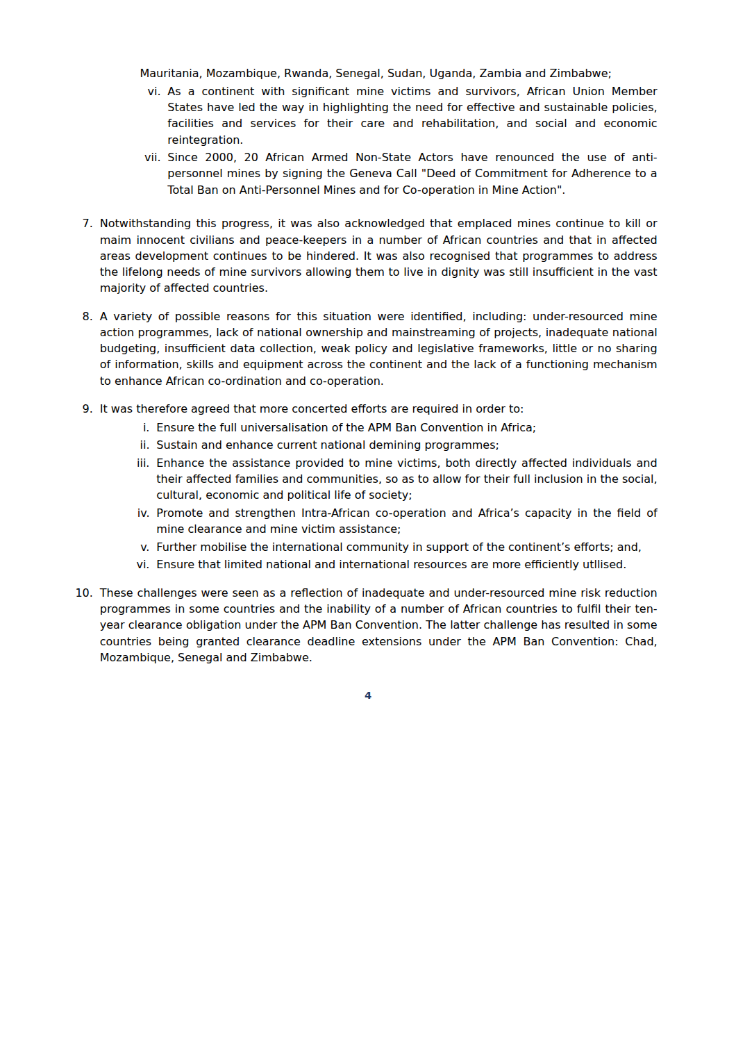Mauritania, Mozambique, Rwanda, Senegal, Sudan, Uganda, Zambia and Zimbabwe;
As a continent with significant mine victims and survivors, African Union Member States have led the way in highlighting the need for effective and sustainable policies, facilities and services for their care and rehabilitation, and social and economic reintegration.
Since 2000, 20 African Armed Non-State Actors have renounced the use of anti-personnel mines by signing the Geneva Call "Deed of Commitment for Adherence to a Total Ban on Anti-Personnel Mines and for Co-operation in Mine Action".
Notwithstanding this progress, it was also acknowledged that emplaced mines continue to kill or maim innocent civilians and peace-keepers in a number of African countries and that in affected areas development continues to be hindered. It was also recognised that programmes to address the lifelong needs of mine survivors allowing them to live in dignity was still insufficient in the vast majority of affected countries.
A variety of possible reasons for this situation were identified, including: under-resourced mine action programmes, lack of national ownership and mainstreaming of projects, inadequate national budgeting, insufficient data collection, weak policy and legislative frameworks, little or no sharing of information, skills and equipment across the continent and the lack of a functioning mechanism to enhance African co-ordination and co-operation.
It was therefore agreed that more concerted efforts are required in order to:
Ensure the full universalisation of the APM Ban Convention in Africa;
Sustain and enhance current national demining programmes;
Enhance the assistance provided to mine victims, both directly affected individuals and their affected families and communities, so as to allow for their full inclusion in the social, cultural, economic and political life of society;
Promote and strengthen Intra-African co-operation and Africa’s capacity in the field of mine clearance and mine victim assistance;
Further mobilise the international community in support of the continent’s efforts; and,
Ensure that limited national and international resources are more efficiently utllised.
These challenges were seen as a reflection of inadequate and under-resourced mine risk reduction programmes in some countries and the inability of a number of African countries to fulfil their ten-year clearance obligation under the APM Ban Convention. The latter challenge has resulted in some countries being granted clearance deadline extensions under the APM Ban Convention: Chad, Mozambique, Senegal and Zimbabwe.
4